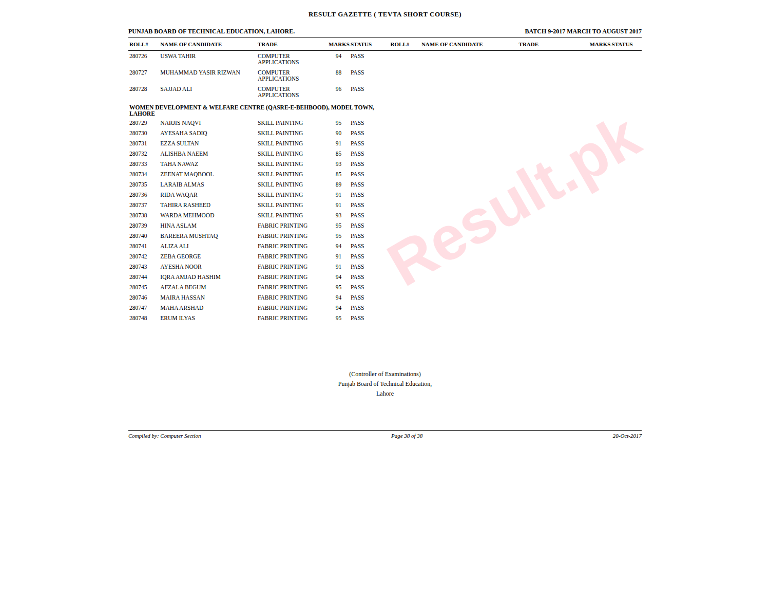Result.pk
RESULT GAZETTE ( TEVTA SHORT COURSE)
PUNJAB BOARD OF TECHNICAL EDUCATION, LAHORE. BATCH 9-2017 MARCH TO AUGUST 2017
| ROLL# | NAME OF CANDIDATE | TRADE | MARKS | STATUS | | ROLL# | NAME OF CANDIDATE | TRADE | MARKS | STATUS |
| --- | --- | --- | --- | --- | --- | --- | --- | --- | --- | --- |
| 280726 | USWA TAHIR | COMPUTER APPLICATIONS | 94 | PASS | | | | | | |
| 280727 | MUHAMMAD YASIR RIZWAN | COMPUTER APPLICATIONS | 88 | PASS | | | | | | |
| 280728 | SAJJAD ALI | COMPUTER APPLICATIONS | 96 | PASS | | | | | | |
| WOMEN DEVELOPMENT & WELFARE CENTRE (QASRE-E-BEHBOOD), MODEL TOWN, LAHORE | | | | | | |
| 280729 | NARJIS NAQVI | SKILL PAINTING | 95 | PASS | | | | | | |
| 280730 | AYESAHA SADIQ | SKILL PAINTING | 90 | PASS | | | | | | |
| 280731 | EZZA SULTAN | SKILL PAINTING | 91 | PASS | | | | | | |
| 280732 | ALISHBA NAEEM | SKILL PAINTING | 85 | PASS | | | | | | |
| 280733 | TAHA NAWAZ | SKILL PAINTING | 93 | PASS | | | | | | |
| 280734 | ZEENAT MAQBOOL | SKILL PAINTING | 85 | PASS | | | | | | |
| 280735 | LARAIB ALMAS | SKILL PAINTING | 89 | PASS | | | | | | |
| 280736 | RIDA WAQAR | SKILL PAINTING | 91 | PASS | | | | | | |
| 280737 | TAHIRA RASHEED | SKILL PAINTING | 91 | PASS | | | | | | |
| 280738 | WARDA MEHMOOD | SKILL PAINTING | 93 | PASS | | | | | | |
| 280739 | HINA ASLAM | FABRIC PRINTING | 95 | PASS | | | | | | |
| 280740 | BAREERA MUSHTAQ | FABRIC PRINTING | 95 | PASS | | | | | | |
| 280741 | ALIZA ALI | FABRIC PRINTING | 94 | PASS | | | | | | |
| 280742 | ZEBA GEORGE | FABRIC PRINTING | 91 | PASS | | | | | | |
| 280743 | AYESHA NOOR | FABRIC PRINTING | 91 | PASS | | | | | | |
| 280744 | IQRA AMJAD HASHIM | FABRIC PRINTING | 94 | PASS | | | | | | |
| 280745 | AFZALA BEGUM | FABRIC PRINTING | 95 | PASS | | | | | | |
| 280746 | MAIRA HASSAN | FABRIC PRINTING | 94 | PASS | | | | | | |
| 280747 | MAHA ARSHAD | FABRIC PRINTING | 94 | PASS | | | | | | |
| 280748 | ERUM ILYAS | FABRIC PRINTING | 95 | PASS | | | | | | |
(Controller of Examinations)
Punjab Board of Technical Education,
Lahore
Compiled by: Computer Section Page 38 of 38 20-Oct-2017